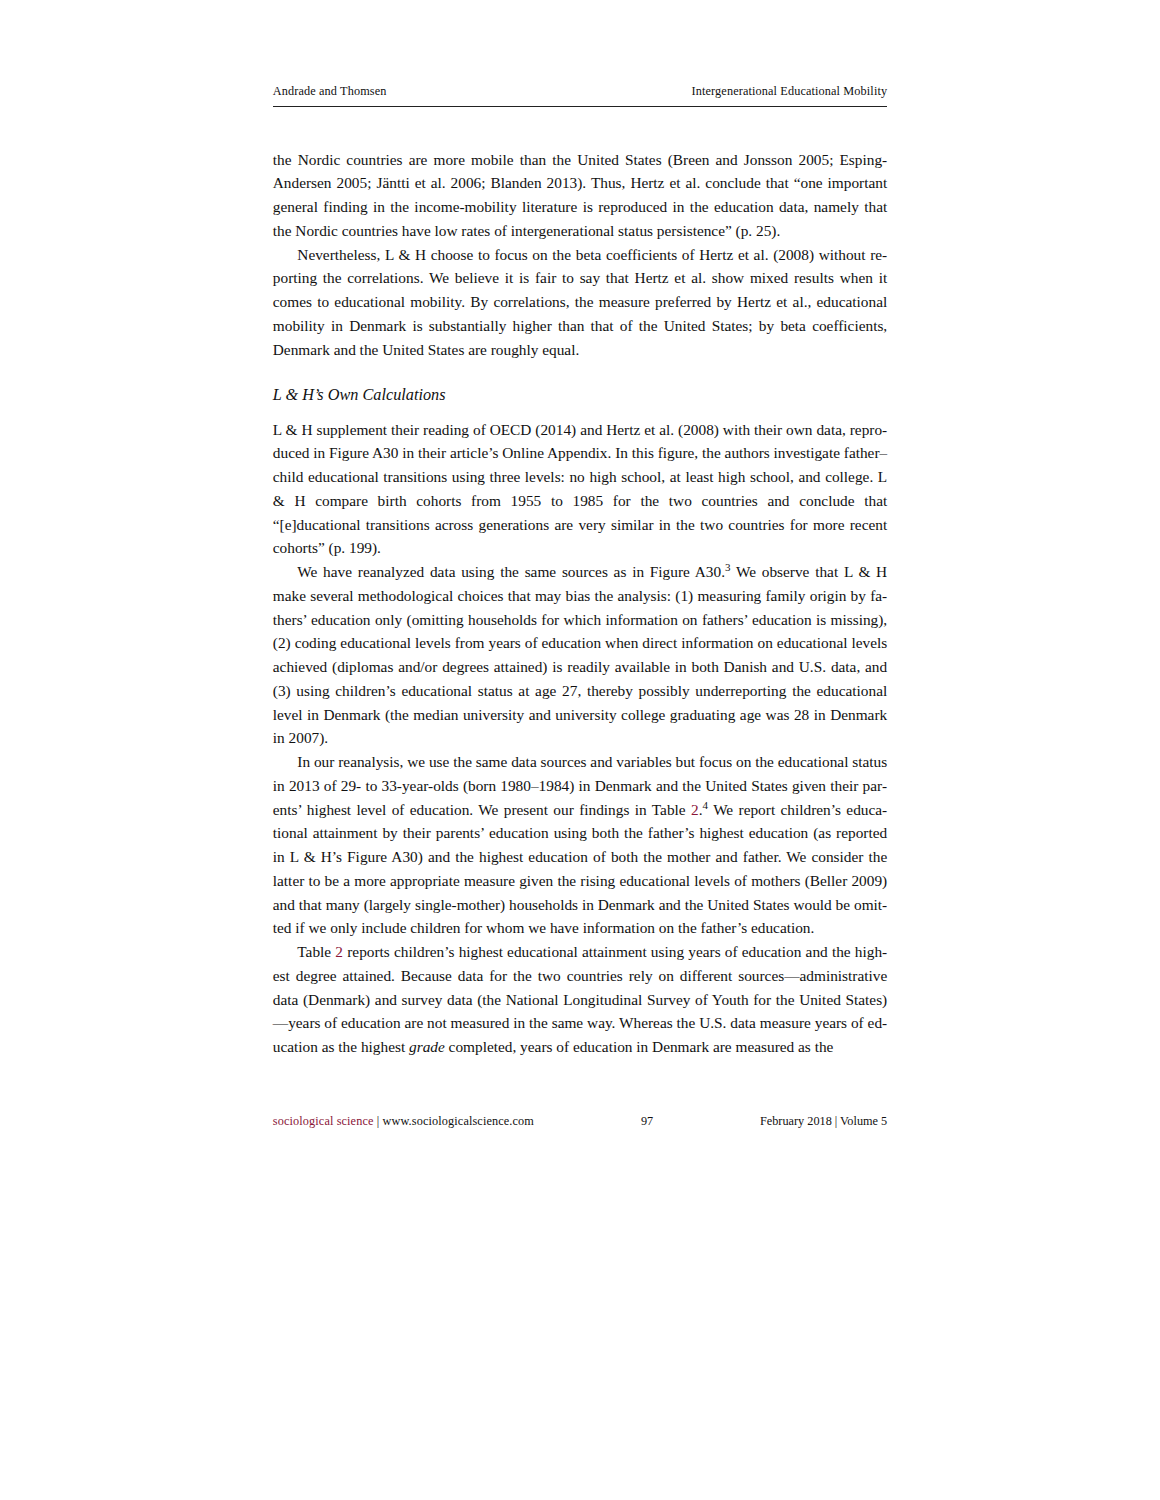Andrade and Thomsen
Intergenerational Educational Mobility
the Nordic countries are more mobile than the United States (Breen and Jonsson 2005; Esping-Andersen 2005; Jäntti et al. 2006; Blanden 2013). Thus, Hertz et al. conclude that “one important general finding in the income-mobility literature is reproduced in the education data, namely that the Nordic countries have low rates of intergenerational status persistence” (p. 25).
Nevertheless, L & H choose to focus on the beta coefficients of Hertz et al. (2008) without reporting the correlations. We believe it is fair to say that Hertz et al. show mixed results when it comes to educational mobility. By correlations, the measure preferred by Hertz et al., educational mobility in Denmark is substantially higher than that of the United States; by beta coefficients, Denmark and the United States are roughly equal.
L & H’s Own Calculations
L & H supplement their reading of OECD (2014) and Hertz et al. (2008) with their own data, reproduced in Figure A30 in their article’s Online Appendix. In this figure, the authors investigate father–child educational transitions using three levels: no high school, at least high school, and college. L & H compare birth cohorts from 1955 to 1985 for the two countries and conclude that “[e]ducational transitions across generations are very similar in the two countries for more recent cohorts” (p. 199).
We have reanalyzed data using the same sources as in Figure A30.3 We observe that L & H make several methodological choices that may bias the analysis: (1) measuring family origin by fathers’ education only (omitting households for which information on fathers’ education is missing), (2) coding educational levels from years of education when direct information on educational levels achieved (diplomas and/or degrees attained) is readily available in both Danish and U.S. data, and (3) using children’s educational status at age 27, thereby possibly underreporting the educational level in Denmark (the median university and university college graduating age was 28 in Denmark in 2007).
In our reanalysis, we use the same data sources and variables but focus on the educational status in 2013 of 29- to 33-year-olds (born 1980–1984) in Denmark and the United States given their parents’ highest level of education. We present our findings in Table 2.4 We report children’s educational attainment by their parents’ education using both the father’s highest education (as reported in L & H’s Figure A30) and the highest education of both the mother and father. We consider the latter to be a more appropriate measure given the rising educational levels of mothers (Beller 2009) and that many (largely single-mother) households in Denmark and the United States would be omitted if we only include children for whom we have information on the father’s education.
Table 2 reports children’s highest educational attainment using years of education and the highest degree attained. Because data for the two countries rely on different sources—administrative data (Denmark) and survey data (the National Longitudinal Survey of Youth for the United States)—years of education are not measured in the same way. Whereas the U.S. data measure years of education as the highest grade completed, years of education in Denmark are measured as the
sociological science | www.sociologicalscience.com
97
February 2018 | Volume 5